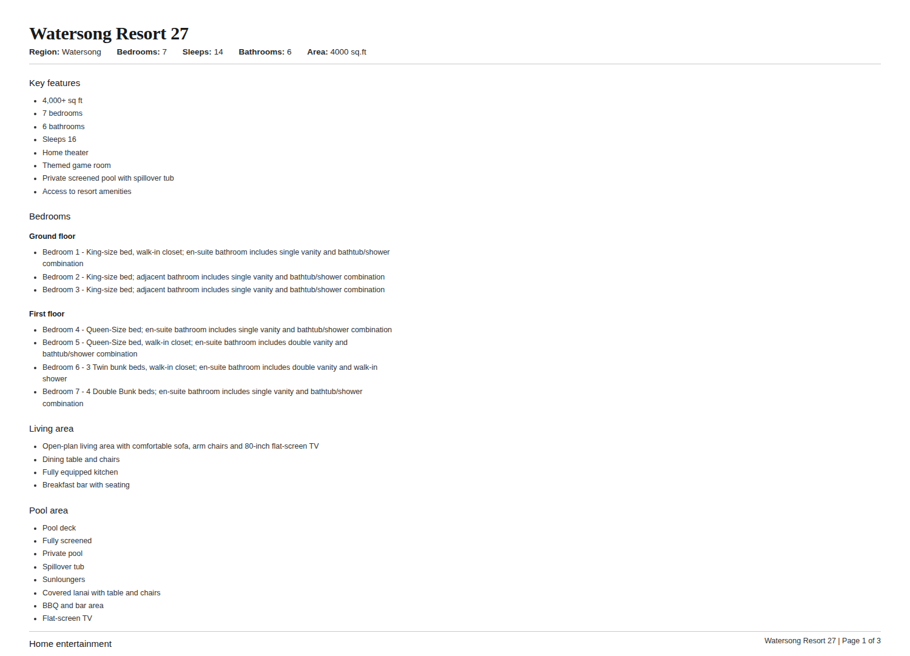Watersong Resort 27
Region: Watersong Bedrooms: 7 Sleeps: 14 Bathrooms: 6 Area: 4000 sq.ft
Key features
4,000+ sq ft
7 bedrooms
6 bathrooms
Sleeps 16
Home theater
Themed game room
Private screened pool with spillover tub
Access to resort amenities
Bedrooms
Ground floor
Bedroom 1 - King-size bed, walk-in closet; en-suite bathroom includes single vanity and bathtub/shower combination
Bedroom 2 - King-size bed; adjacent bathroom includes single vanity and bathtub/shower combination
Bedroom 3 - King-size bed; adjacent bathroom includes single vanity and bathtub/shower combination
First floor
Bedroom 4 - Queen-Size bed; en-suite bathroom includes single vanity and bathtub/shower combination
Bedroom 5 - Queen-Size bed, walk-in closet; en-suite bathroom includes double vanity and bathtub/shower combination
Bedroom 6 - 3 Twin bunk beds, walk-in closet; en-suite bathroom includes double vanity and walk-in shower
Bedroom 7 - 4 Double Bunk beds; en-suite bathroom includes single vanity and bathtub/shower combination
Living area
Open-plan living area with comfortable sofa, arm chairs and 80-inch flat-screen TV
Dining table and chairs
Fully equipped kitchen
Breakfast bar with seating
Pool area
Pool deck
Fully screened
Private pool
Spillover tub
Sunloungers
Covered lanai with table and chairs
BBQ and bar area
Flat-screen TV
Home entertainment
Watersong Resort 27 | Page 1 of 3